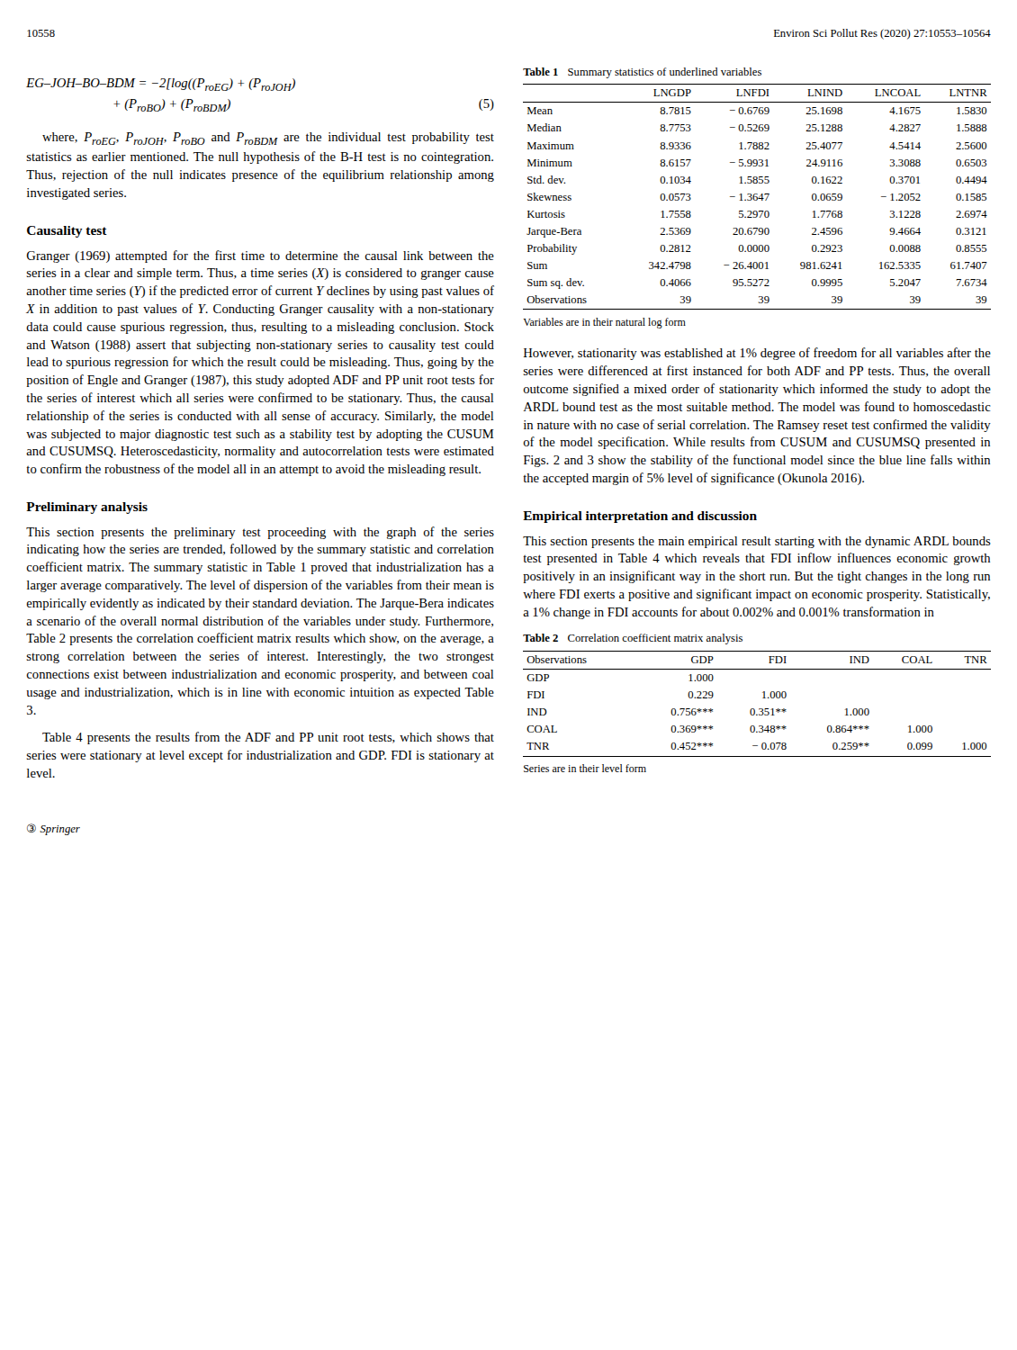10558 Environ Sci Pollut Res (2020) 27:10553–10564
EG–JOH–BO–BDM = −2[log((ProEG) + (ProJOH)
+ (ProBO) + (ProBDM)(5)
where, ProEG, ProJOH, ProBO and ProBDM are the individual test probability test statistics as earlier mentioned. The null hypothesis of the B-H test is no cointegration. Thus, rejection of the null indicates presence of the equilibrium relationship among investigated series.
Causality test
Granger (1969) attempted for the first time to determine the causal link between the series in a clear and simple term. Thus, a time series (X) is considered to granger cause another time series (Y) if the predicted error of current Y declines by using past values of X in addition to past values of Y. Conducting Granger causality with a non-stationary data could cause spurious regression, thus, resulting to a misleading conclusion. Stock and Watson (1988) assert that subjecting non-stationary series to causality test could lead to spurious regression for which the result could be misleading. Thus, going by the position of Engle and Granger (1987), this study adopted ADF and PP unit root tests for the series of interest which all series were confirmed to be stationary. Thus, the causal relationship of the series is conducted with all sense of accuracy. Similarly, the model was subjected to major diagnostic test such as a stability test by adopting the CUSUM and CUSUMSQ. Heteroscedasticity, normality and autocorrelation tests were estimated to confirm the robustness of the model all in an attempt to avoid the misleading result.
Preliminary analysis
This section presents the preliminary test proceeding with the graph of the series indicating how the series are trended, followed by the summary statistic and correlation coefficient matrix. The summary statistic in Table 1 proved that industrialization has a larger average comparatively. The level of dispersion of the variables from their mean is empirically evidently as indicated by their standard deviation. The Jarque-Bera indicates a scenario of the overall normal distribution of the variables under study. Furthermore, Table 2 presents the correlation coefficient matrix results which show, on the average, a strong correlation between the series of interest. Interestingly, the two strongest connections exist between industrialization and economic prosperity, and between coal usage and industrialization, which is in line with economic intuition as expected Table 3.
Table 4 presents the results from the ADF and PP unit root tests, which shows that series were stationary at level except for industrialization and GDP. FDI is stationary at level.
Table 1 Summary statistics of underlined variables
| | LNGDP | LNFDI | LNIND | LNCOAL | LNTNR |
| --- | --- | --- | --- | --- | --- |
| Mean | 8.7815 | − 0.6769 | 25.1698 | 4.1675 | 1.5830 |
| Median | 8.7753 | − 0.5269 | 25.1288 | 4.2827 | 1.5888 |
| Maximum | 8.9336 | 1.7882 | 25.4077 | 4.5414 | 2.5600 |
| Minimum | 8.6157 | − 5.9931 | 24.9116 | 3.3088 | 0.6503 |
| Std. dev. | 0.1034 | 1.5855 | 0.1622 | 0.3701 | 0.4494 |
| Skewness | 0.0573 | − 1.3647 | 0.0659 | − 1.2052 | 0.1585 |
| Kurtosis | 1.7558 | 5.2970 | 1.7768 | 3.1228 | 2.6974 |
| Jarque-Bera | 2.5369 | 20.6790 | 2.4596 | 9.4664 | 0.3121 |
| Probability | 0.2812 | 0.0000 | 0.2923 | 0.0088 | 0.8555 |
| Sum | 342.4798 | − 26.4001 | 981.6241 | 162.5335 | 61.7407 |
| Sum sq. dev. | 0.4066 | 95.5272 | 0.9995 | 5.2047 | 7.6734 |
| Observations | 39 | 39 | 39 | 39 | 39 |
Variables are in their natural log form
However, stationarity was established at 1% degree of freedom for all variables after the series were differenced at first instanced for both ADF and PP tests. Thus, the overall outcome signified a mixed order of stationarity which informed the study to adopt the ARDL bound test as the most suitable method. The model was found to homoscedastic in nature with no case of serial correlation. The Ramsey reset test confirmed the validity of the model specification. While results from CUSUM and CUSUMSQ presented in Figs. 2 and 3 show the stability of the functional model since the blue line falls within the accepted margin of 5% level of significance (Okunola 2016).
Empirical interpretation and discussion
This section presents the main empirical result starting with the dynamic ARDL bounds test presented in Table 4 which reveals that FDI inflow influences economic growth positively in an insignificant way in the short run. But the tight changes in the long run where FDI exerts a positive and significant impact on economic prosperity. Statistically, a 1% change in FDI accounts for about 0.002% and 0.001% transformation in
Table 2 Correlation coefficient matrix analysis
| Observations | GDP | FDI | IND | COAL | TNR |
| --- | --- | --- | --- | --- | --- |
| GDP | 1.000 | | | | |
| FDI | 0.229 | 1.000 | | | |
| IND | 0.756*** | 0.351** | 1.000 | | |
| COAL | 0.369*** | 0.348** | 0.864*** | 1.000 | |
| TNR | 0.452*** | − 0.078 | 0.259** | 0.099 | 1.000 |
Series are in their level form
③ Springer